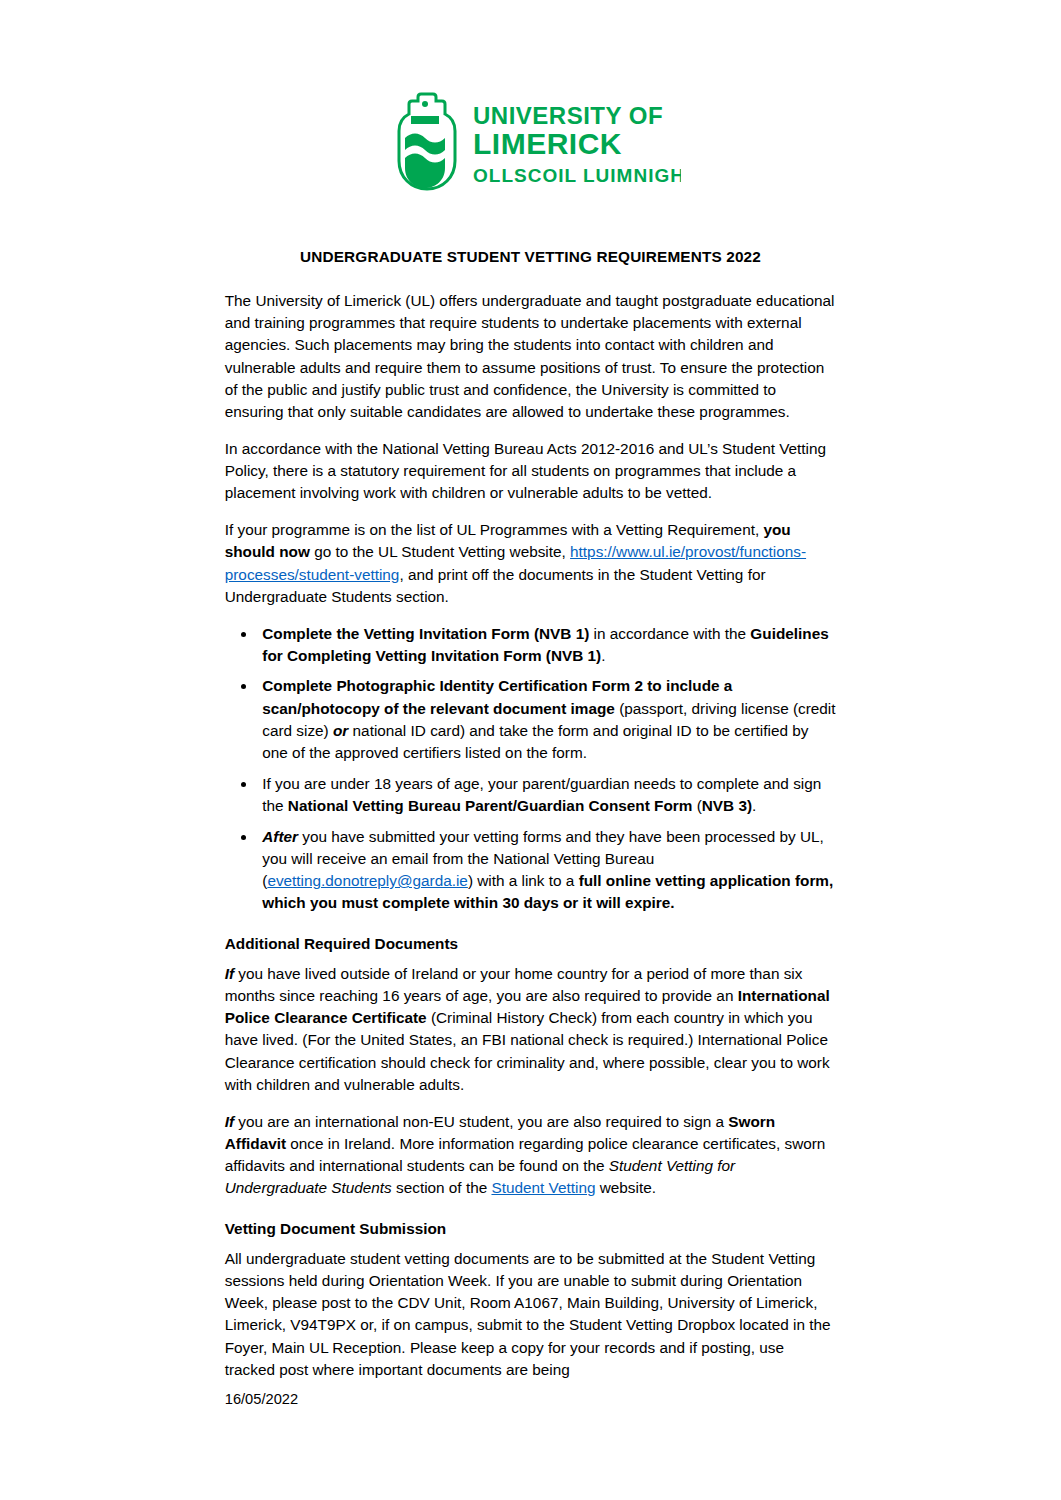UNIVERSITY OF LIMERICK OLLSCOIL LUIMNIGH
Undergraduate Student Vetting Requirements 2022
The University of Limerick (UL) offers undergraduate and taught postgraduate educational and training programmes that require students to undertake placements with external agencies. Such placements may bring the students into contact with children and vulnerable adults and require them to assume positions of trust. To ensure the protection of the public and justify public trust and confidence, the University is committed to ensuring that only suitable candidates are allowed to undertake these programmes.
In accordance with the National Vetting Bureau Acts 2012-2016 and UL’s Student Vetting Policy, there is a statutory requirement for all students on programmes that include a placement involving work with children or vulnerable adults to be vetted.
If your programme is on the list of UL Programmes with a Vetting Requirement, you should now go to the UL Student Vetting website, https://www.ul.ie/provost/functions-processes/student-vetting, and print off the documents in the Student Vetting for Undergraduate Students section.
Complete the Vetting Invitation Form (NVB 1) in accordance with the Guidelines for Completing Vetting Invitation Form (NVB 1).
Complete Photographic Identity Certification Form 2 to include a scan/photocopy of the relevant document image (passport, driving license (credit card size) or national ID card) and take the form and original ID to be certified by one of the approved certifiers listed on the form.
If you are under 18 years of age, your parent/guardian needs to complete and sign the National Vetting Bureau Parent/Guardian Consent Form (NVB 3).
After you have submitted your vetting forms and they have been processed by UL, you will receive an email from the National Vetting Bureau (evetting.donotreply@garda.ie) with a link to a full online vetting application form, which you must complete within 30 days or it will expire.
Additional Required Documents
If you have lived outside of Ireland or your home country for a period of more than six months since reaching 16 years of age, you are also required to provide an International Police Clearance Certificate (Criminal History Check) from each country in which you have lived. (For the United States, an FBI national check is required.) International Police Clearance certification should check for criminality and, where possible, clear you to work with children and vulnerable adults.
If you are an international non-EU student, you are also required to sign a Sworn Affidavit once in Ireland. More information regarding police clearance certificates, sworn affidavits and international students can be found on the Student Vetting for Undergraduate Students section of the Student Vetting website.
Vetting Document Submission
All undergraduate student vetting documents are to be submitted at the Student Vetting sessions held during Orientation Week. If you are unable to submit during Orientation Week, please post to the CDV Unit, Room A1067, Main Building, University of Limerick, Limerick, V94T9PX or, if on campus, submit to the Student Vetting Dropbox located in the Foyer, Main UL Reception. Please keep a copy for your records and if posting, use tracked post where important documents are being
16/05/2022